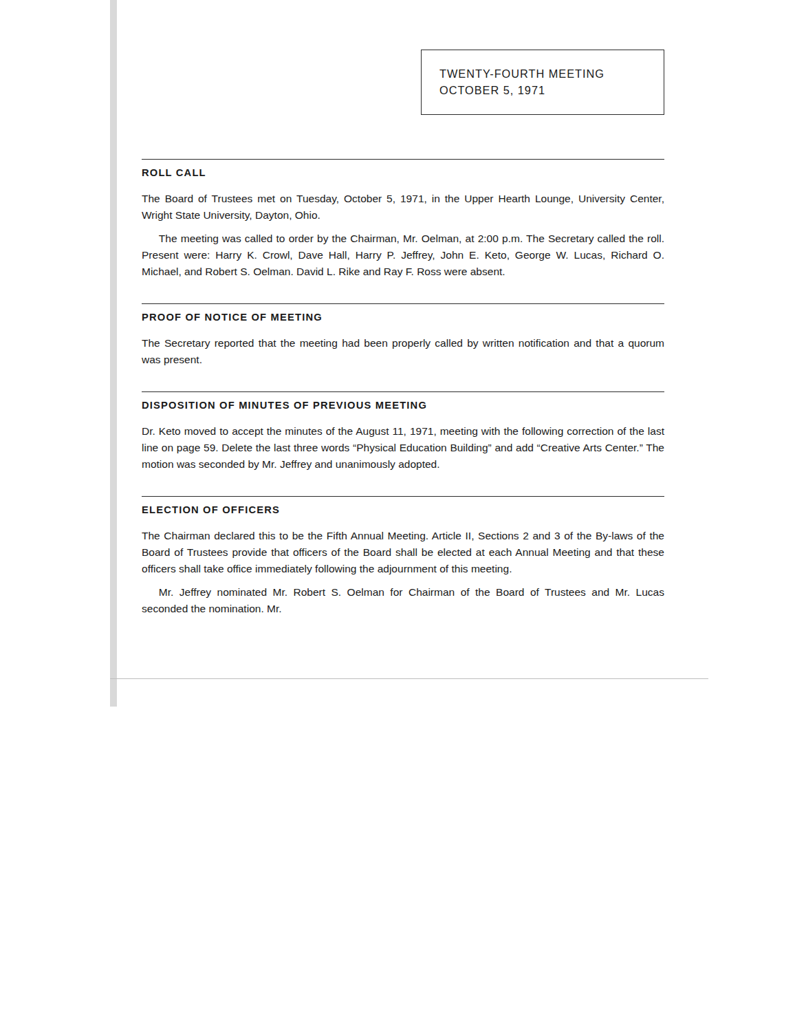TWENTY-FOURTH MEETING
OCTOBER 5, 1971
ROLL CALL
The Board of Trustees met on Tuesday, October 5, 1971, in the Upper Hearth Lounge, University Center, Wright State University, Dayton, Ohio.
The meeting was called to order by the Chairman, Mr. Oelman, at 2:00 p.m. The Secretary called the roll. Present were: Harry K. Crowl, Dave Hall, Harry P. Jeffrey, John E. Keto, George W. Lucas, Richard O. Michael, and Robert S. Oelman. David L. Rike and Ray F. Ross were absent.
PROOF OF NOTICE OF MEETING
The Secretary reported that the meeting had been properly called by written notification and that a quorum was present.
DISPOSITION OF MINUTES OF PREVIOUS MEETING
Dr. Keto moved to accept the minutes of the August 11, 1971, meeting with the following correction of the last line on page 59. Delete the last three words “Physical Education Building” and add “Creative Arts Center.” The motion was seconded by Mr. Jeffrey and unanimously adopted.
ELECTION OF OFFICERS
The Chairman declared this to be the Fifth Annual Meeting. Article II, Sections 2 and 3 of the By-laws of the Board of Trustees provide that officers of the Board shall be elected at each Annual Meeting and that these officers shall take office immediately following the adjournment of this meeting.
Mr. Jeffrey nominated Mr. Robert S. Oelman for Chairman of the Board of Trustees and Mr. Lucas seconded the nomination. Mr.